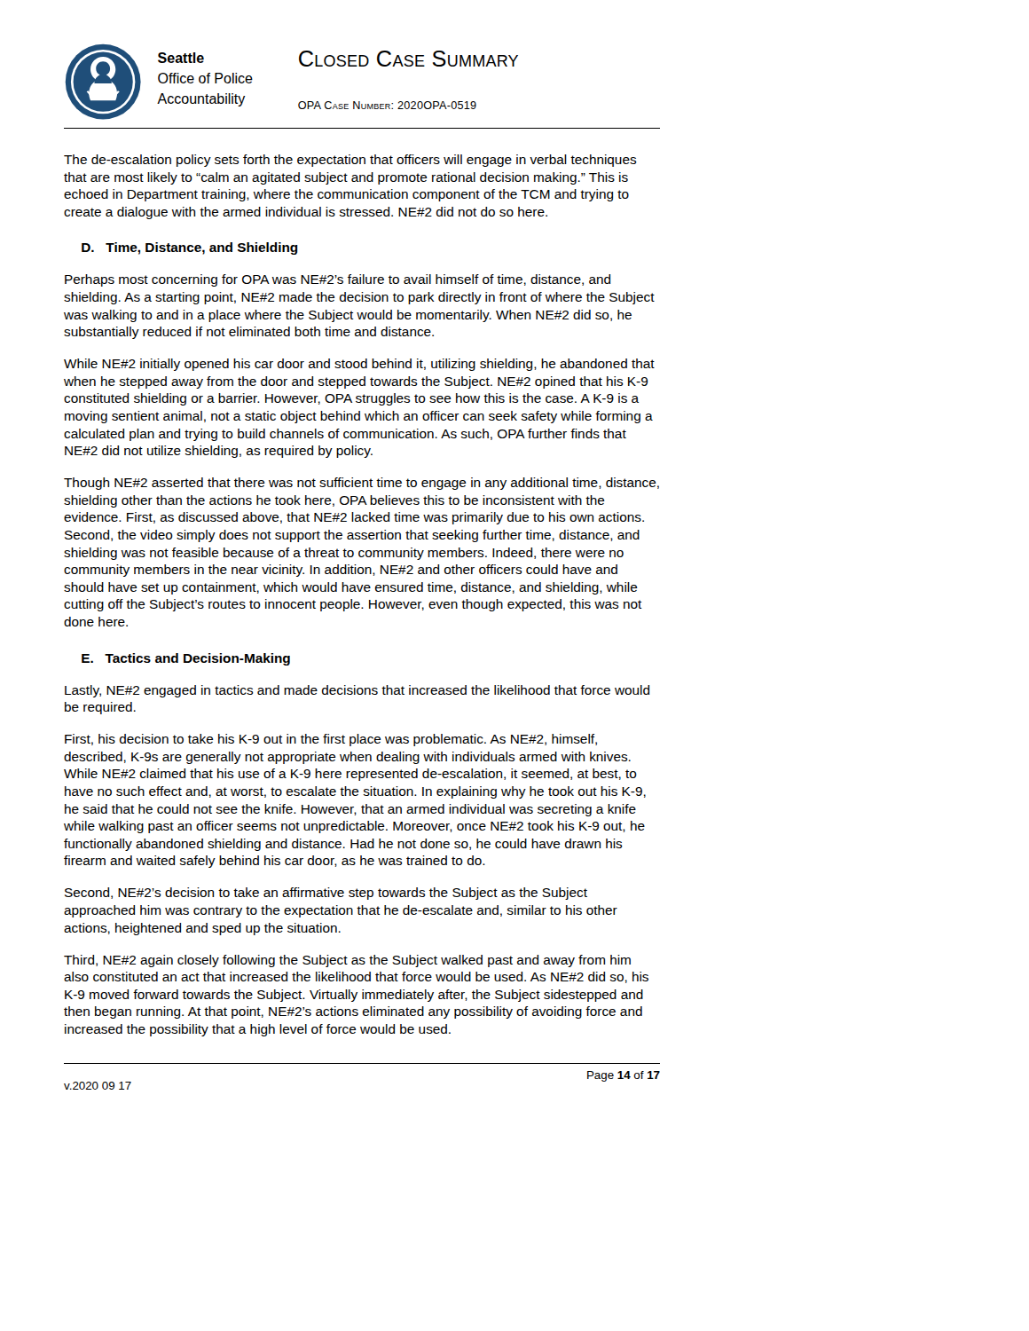Seattle
Office of Police
Accountability
Closed Case Summary
OPA Case Number: 2020OPA-0519
The de-escalation policy sets forth the expectation that officers will engage in verbal techniques that are most likely to “calm an agitated subject and promote rational decision making.” This is echoed in Department training, where the communication component of the TCM and trying to create a dialogue with the armed individual is stressed. NE#2 did not do so here.
D. Time, Distance, and Shielding
Perhaps most concerning for OPA was NE#2’s failure to avail himself of time, distance, and shielding. As a starting point, NE#2 made the decision to park directly in front of where the Subject was walking to and in a place where the Subject would be momentarily. When NE#2 did so, he substantially reduced if not eliminated both time and distance.
While NE#2 initially opened his car door and stood behind it, utilizing shielding, he abandoned that when he stepped away from the door and stepped towards the Subject. NE#2 opined that his K-9 constituted shielding or a barrier. However, OPA struggles to see how this is the case. A K-9 is a moving sentient animal, not a static object behind which an officer can seek safety while forming a calculated plan and trying to build channels of communication. As such, OPA further finds that NE#2 did not utilize shielding, as required by policy.
Though NE#2 asserted that there was not sufficient time to engage in any additional time, distance, shielding other than the actions he took here, OPA believes this to be inconsistent with the evidence. First, as discussed above, that NE#2 lacked time was primarily due to his own actions. Second, the video simply does not support the assertion that seeking further time, distance, and shielding was not feasible because of a threat to community members. Indeed, there were no community members in the near vicinity. In addition, NE#2 and other officers could have and should have set up containment, which would have ensured time, distance, and shielding, while cutting off the Subject’s routes to innocent people. However, even though expected, this was not done here.
E. Tactics and Decision-Making
Lastly, NE#2 engaged in tactics and made decisions that increased the likelihood that force would be required.
First, his decision to take his K-9 out in the first place was problematic. As NE#2, himself, described, K-9s are generally not appropriate when dealing with individuals armed with knives. While NE#2 claimed that his use of a K-9 here represented de-escalation, it seemed, at best, to have no such effect and, at worst, to escalate the situation. In explaining why he took out his K-9, he said that he could not see the knife. However, that an armed individual was secreting a knife while walking past an officer seems not unpredictable. Moreover, once NE#2 took his K-9 out, he functionally abandoned shielding and distance. Had he not done so, he could have drawn his firearm and waited safely behind his car door, as he was trained to do.
Second, NE#2’s decision to take an affirmative step towards the Subject as the Subject approached him was contrary to the expectation that he de-escalate and, similar to his other actions, heightened and sped up the situation.
Third, NE#2 again closely following the Subject as the Subject walked past and away from him also constituted an act that increased the likelihood that force would be used. As NE#2 did so, his K-9 moved forward towards the Subject. Virtually immediately after, the Subject sidestepped and then began running. At that point, NE#2’s actions eliminated any possibility of avoiding force and increased the possibility that a high level of force would be used.
v.2020 09 17
Page 14 of 17